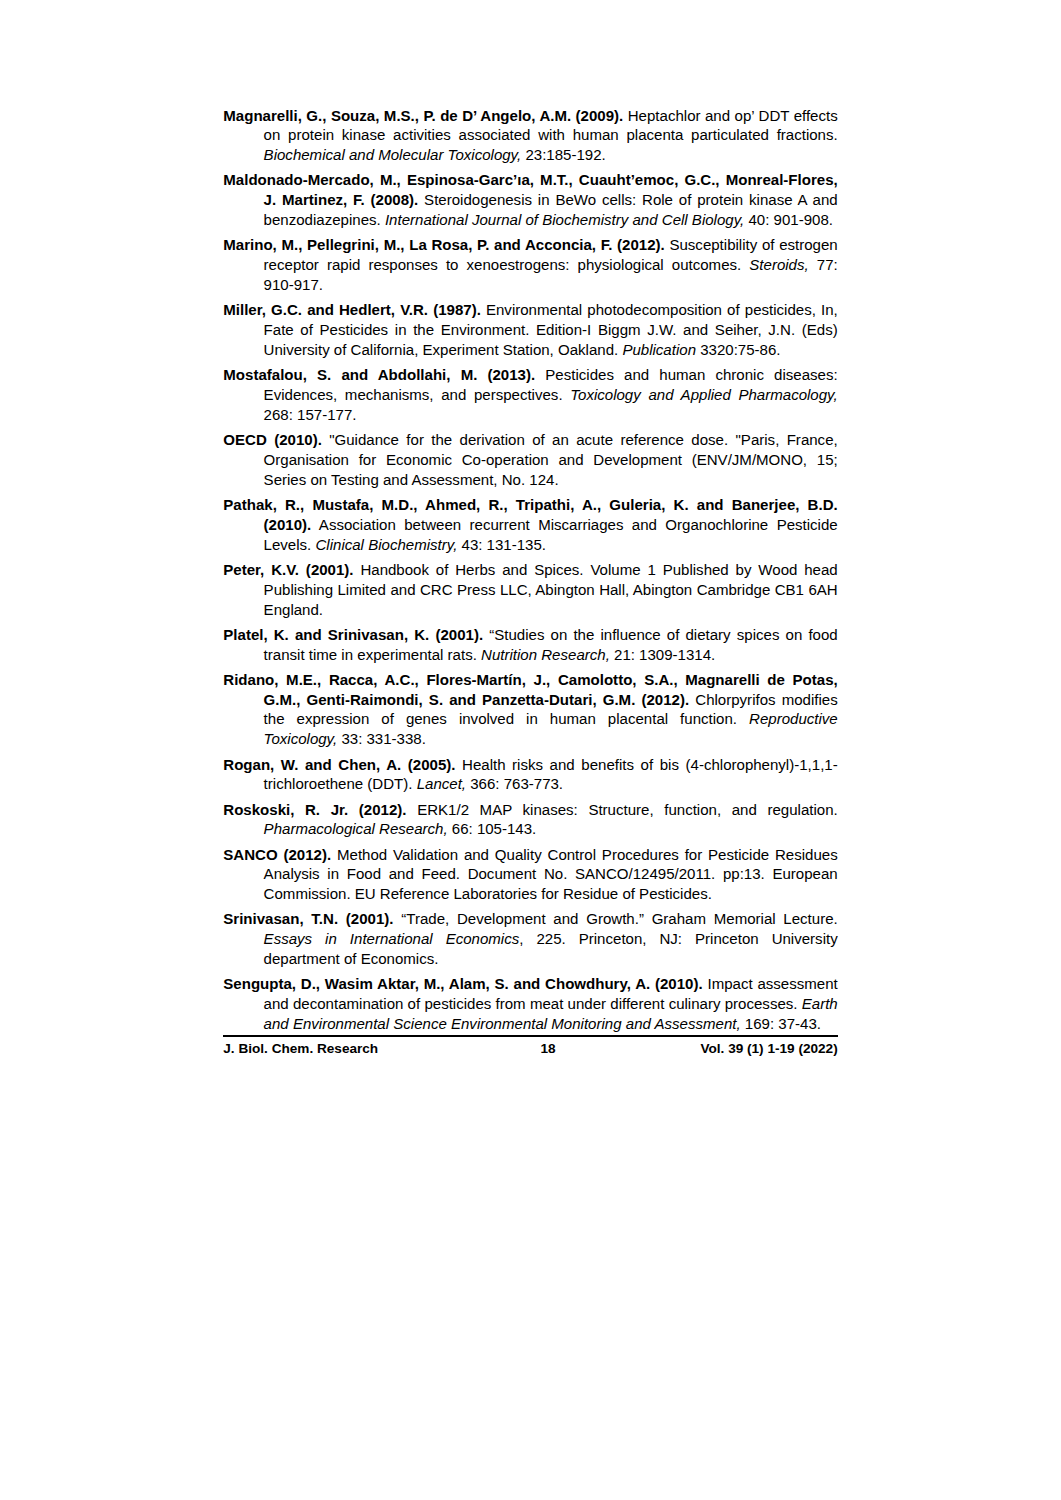Magnarelli, G., Souza, M.S., P. de D’ Angelo, A.M. (2009). Heptachlor and op’ DDT effects on protein kinase activities associated with human placenta particulated fractions. Biochemical and Molecular Toxicology, 23:185-192.
Maldonado-Mercado, M., Espinosa-Garc’ıa, M.T., Cuauht’emoc, G.C., Monreal-Flores, J. Martinez, F. (2008). Steroidogenesis in BeWo cells: Role of protein kinase A and benzodiazepines. International Journal of Biochemistry and Cell Biology, 40: 901-908.
Marino, M., Pellegrini, M., La Rosa, P. and Acconcia, F. (2012). Susceptibility of estrogen receptor rapid responses to xenoestrogens: physiological outcomes. Steroids, 77: 910-917.
Miller, G.C. and Hedlert, V.R. (1987). Environmental photodecomposition of pesticides, In, Fate of Pesticides in the Environment. Edition-I Biggm J.W. and Seiher, J.N. (Eds) University of California, Experiment Station, Oakland. Publication 3320:75-86.
Mostafalou, S. and Abdollahi, M. (2013). Pesticides and human chronic diseases: Evidences, mechanisms, and perspectives. Toxicology and Applied Pharmacology, 268: 157-177.
OECD (2010). "Guidance for the derivation of an acute reference dose. "Paris, France, Organisation for Economic Co-operation and Development (ENV/JM/MONO, 15; Series on Testing and Assessment, No. 124.
Pathak, R., Mustafa, M.D., Ahmed, R., Tripathi, A., Guleria, K. and Banerjee, B.D. (2010). Association between recurrent Miscarriages and Organochlorine Pesticide Levels. Clinical Biochemistry, 43: 131-135.
Peter, K.V. (2001). Handbook of Herbs and Spices. Volume 1 Published by Wood head Publishing Limited and CRC Press LLC, Abington Hall, Abington Cambridge CB1 6AH England.
Platel, K. and Srinivasan, K. (2001). “Studies on the influence of dietary spices on food transit time in experimental rats. Nutrition Research, 21: 1309-1314.
Ridano, M.E., Racca, A.C., Flores-Martín, J., Camolotto, S.A., Magnarelli de Potas, G.M., Genti-Raimondi, S. and Panzetta-Dutari, G.M. (2012). Chlorpyrifos modifies the expression of genes involved in human placental function. Reproductive Toxicology, 33: 331-338.
Rogan, W. and Chen, A. (2005). Health risks and benefits of bis (4-chlorophenyl)-1,1,1-trichloroethene (DDT). Lancet, 366: 763-773.
Roskoski, R. Jr. (2012). ERK1/2 MAP kinases: Structure, function, and regulation. Pharmacological Research, 66: 105-143.
SANCO (2012). Method Validation and Quality Control Procedures for Pesticide Residues Analysis in Food and Feed. Document No. SANCO/12495/2011. pp:13. European Commission. EU Reference Laboratories for Residue of Pesticides.
Srinivasan, T.N. (2001). “Trade, Development and Growth.” Graham Memorial Lecture. Essays in International Economics, 225. Princeton, NJ: Princeton University department of Economics.
Sengupta, D., Wasim Aktar, M., Alam, S. and Chowdhury, A. (2010). Impact assessment and decontamination of pesticides from meat under different culinary processes. Earth and Environmental Science Environmental Monitoring and Assessment, 169: 37-43.
| J. Biol. Chem. Research | 18 | Vol. 39 (1) 1-19 (2022) |